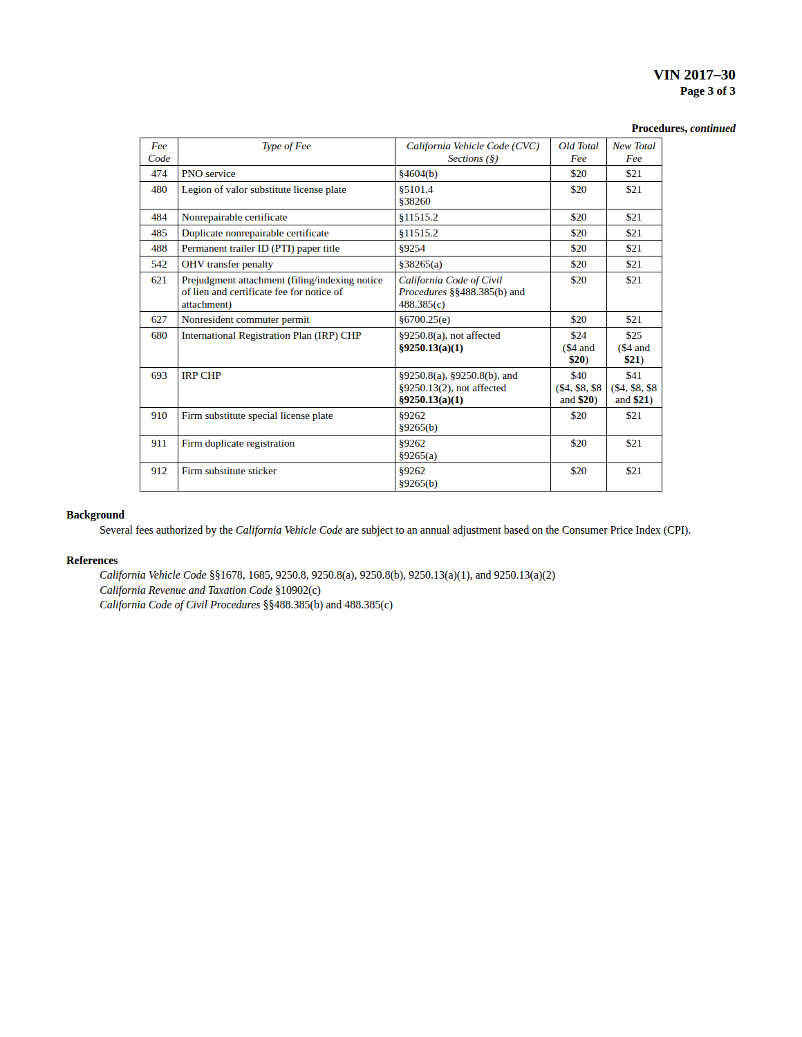VIN 2017–30
Page 3 of 3
Procedures, continued
| Fee Code | Type of Fee | California Vehicle Code (CVC) Sections (§) | Old Total Fee | New Total Fee |
| --- | --- | --- | --- | --- |
| 474 | PNO service | §4604(b) | $20 | $21 |
| 480 | Legion of valor substitute license plate | §5101.4 §38260 | $20 | $21 |
| 484 | Nonrepairable certificate | §11515.2 | $20 | $21 |
| 485 | Duplicate nonrepairable certificate | §11515.2 | $20 | $21 |
| 488 | Permanent trailer ID (PTI) paper title | §9254 | $20 | $21 |
| 542 | OHV transfer penalty | §38265(a) | $20 | $21 |
| 621 | Prejudgment attachment (filing/indexing notice of lien and certificate fee for notice of attachment) | California Code of Civil Procedures §§488.385(b) and 488.385(c) | $20 | $21 |
| 627 | Nonresident commuter permit | §6700.25(e) | $20 | $21 |
| 680 | International Registration Plan (IRP) CHP | §9250.8(a), not affected §9250.13(a)(1) | $24 ($4 and $20 ) | $25 ($4 and $21 ) |
| 693 | IRP CHP | §9250.8(a), §9250.8(b), and §9250.13(2), not affected §9250.13(a)(1) | $40 ($4, $8, $8 and $20 ) | $41 ($4, $8, $8 and $21 ) |
| 910 | Firm substitute special license plate | §9262 §9265(b) | $20 | $21 |
| 911 | Firm duplicate registration | §9262 §9265(a) | $20 | $21 |
| 912 | Firm substitute sticker | §9262 §9265(b) | $20 | $21 |
Background
Several fees authorized by the California Vehicle Code are subject to an annual adjustment based on the Consumer Price Index (CPI).
References
California Vehicle Code §§1678, 1685, 9250.8, 9250.8(a), 9250.8(b), 9250.13(a)(1), and 9250.13(a)(2)
California Revenue and Taxation Code §10902(c)
California Code of Civil Procedures §§488.385(b) and 488.385(c)